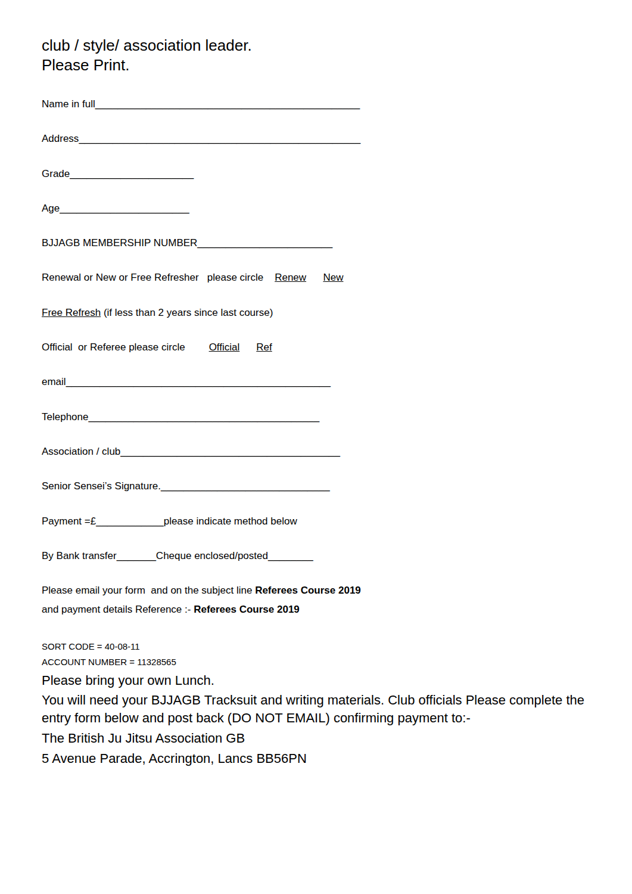club / style/ association leader.
Please Print.
Name in full_______________________________________________
Address__________________________________________________
Grade______________________
Age_______________________
BJJAGB MEMBERSHIP NUMBER________________________
Renewal or New or Free Refresher please circle Renew New
Free Refresh (if less than 2 years since last course)
Official or Referee please circleOfficial Ref
email_______________________________________________
Telephone_________________________________________
Association / club_______________________________________
Senior Sensei’s Signature.______________________________
Payment =£____________please indicate method below
By Bank transfer_______Cheque enclosed/posted________
Please email your form and on the subject line Referees Course 2019
and payment details Reference :- Referees Course 2019
SORT CODE = 40-08-11
ACCOUNT NUMBER = 11328565
Please bring your own Lunch.
You will need your BJJAGB Tracksuit and writing materials. Club officials Please complete the entry form below and post back (DO NOT EMAIL) confirming payment to:-
The British Ju Jitsu Association GB
5 Avenue Parade, Accrington, Lancs BB56PN